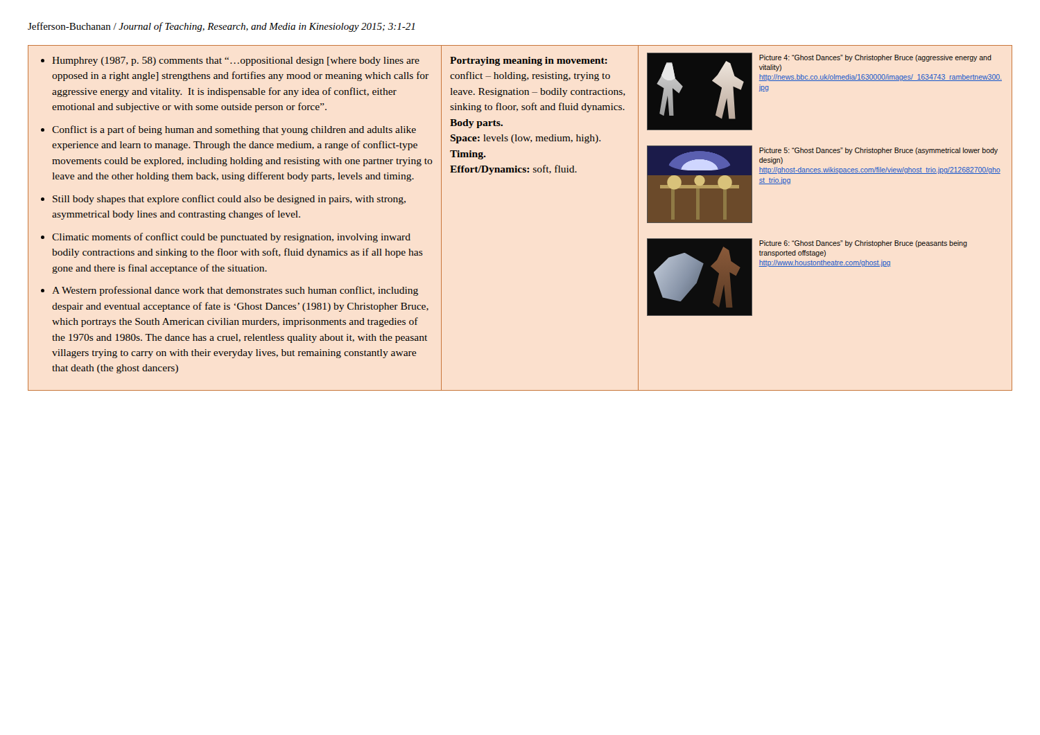Jefferson-Buchanan / Journal of Teaching, Research, and Media in Kinesiology 2015; 3:1-21
| Humphrey (1987, p. 58) comments that “…oppositional design [where body lines are opposed in a right angle] strengthens and fortifies any mood or meaning which calls for aggressive energy and vitality. It is indispensable for any idea of conflict, either emotional and subjective or with some outside person or force”. Conflict is a part of being human and something that young children and adults alike experience and learn to manage. Through the dance medium, a range of conflict-type movements could be explored, including holding and resisting with one partner trying to leave and the other holding them back, using different body parts, levels and timing. Still body shapes that explore conflict could also be designed in pairs, with strong, asymmetrical body lines and contrasting changes of level. Climatic moments of conflict could be punctuated by resignation, involving inward bodily contractions and sinking to the floor with soft, fluid dynamics as if all hope has gone and there is final acceptance of the situation. A Western professional dance work that demonstrates such human conflict, including despair and eventual acceptance of fate is ‘Ghost Dances’ (1981) by Christopher Bruce, which portrays the South American civilian murders, imprisonments and tragedies of the 1970s and 1980s. The dance has a cruel, relentless quality about it, with the peasant villagers trying to carry on with their everyday lives, but remaining constantly aware that death (the ghost dancers) | Portraying meaning in movement: conflict – holding, resisting, trying to leave. Resignation – bodily contractions, sinking to floor, soft and fluid dynamics. Body parts. Space: levels (low, medium, high). Timing. Effort/Dynamics: soft, fluid. | Picture 4: “Ghost Dances” by Christopher Bruce (aggressive energy and vitality) http://news.bbc.co.uk/olmedia/1630000/images/_1634743_rambertnew300.jpg Picture 5: “Ghost Dances” by Christopher Bruce (asymmetrical lower body design) http://ghost-dances.wikispaces.com/file/view/ghost_trio.jpg/212682700/ghost_trio.jpg Picture 6: “Ghost Dances” by Christopher Bruce (peasants being transported offstage) http://www.houstontheatre.com/ghost.jpg |